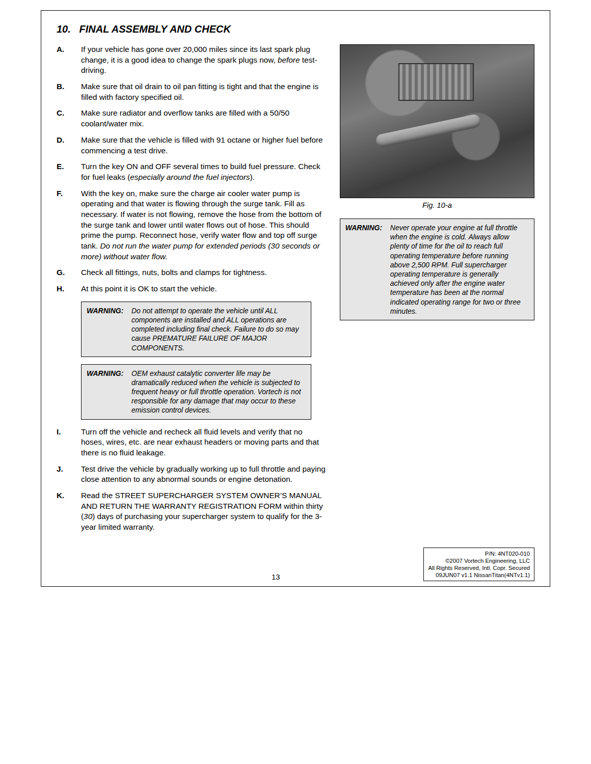10. FINAL ASSEMBLY AND CHECK
A. If your vehicle has gone over 20,000 miles since its last spark plug change, it is a good idea to change the spark plugs now, before test-driving.
B. Make sure that oil drain to oil pan fitting is tight and that the engine is filled with factory specified oil.
C. Make sure radiator and overflow tanks are filled with a 50/50 coolant/water mix.
D. Make sure that the vehicle is filled with 91 octane or higher fuel before commencing a test drive.
E. Turn the key ON and OFF several times to build fuel pressure. Check for fuel leaks (especially around the fuel injectors).
F. With the key on, make sure the charge air cooler water pump is operating and that water is flowing through the surge tank. Fill as necessary. If water is not flowing, remove the hose from the bottom of the surge tank and lower until water flows out of hose. This should prime the pump. Reconnect hose, verify water flow and top off surge tank. Do not run the water pump for extended periods (30 seconds or more) without water flow.
G. Check all fittings, nuts, bolts and clamps for tightness.
H. At this point it is OK to start the vehicle.
WARNING: Do not attempt to operate the vehicle until ALL components are installed and ALL operations are completed including final check. Failure to do so may cause PREMATURE FAILURE OF MAJOR COMPONENTS.
WARNING: OEM exhaust catalytic converter life may be dramatically reduced when the vehicle is subjected to frequent heavy or full throttle operation. Vortech is not responsible for any damage that may occur to these emission control devices.
I. Turn off the vehicle and recheck all fluid levels and verify that no hoses, wires, etc. are near exhaust headers or moving parts and that there is no fluid leakage.
J. Test drive the vehicle by gradually working up to full throttle and paying close attention to any abnormal sounds or engine detonation.
K. Read the STREET SUPERCHARGER SYSTEM OWNER’S MANUAL AND RETURN THE WARRANTY REGISTRATION FORM within thirty (30) days of purchasing your supercharger system to qualify for the 3-year limited warranty.
Fig. 10-a
WARNING: Never operate your engine at full throttle when the engine is cold. Always allow plenty of time for the oil to reach full operating temperature before running above 2,500 RPM. Full supercharger operating temperature is generally achieved only after the engine water temperature has been at the normal indicated operating range for two or three minutes.
13
P/N: 4NT020-010
©2007 Vortech Engineering, LLC
All Rights Reserved, Intl. Copr. Secured
09JUN07 v1.1 NissanTitan(4NTv1.1)